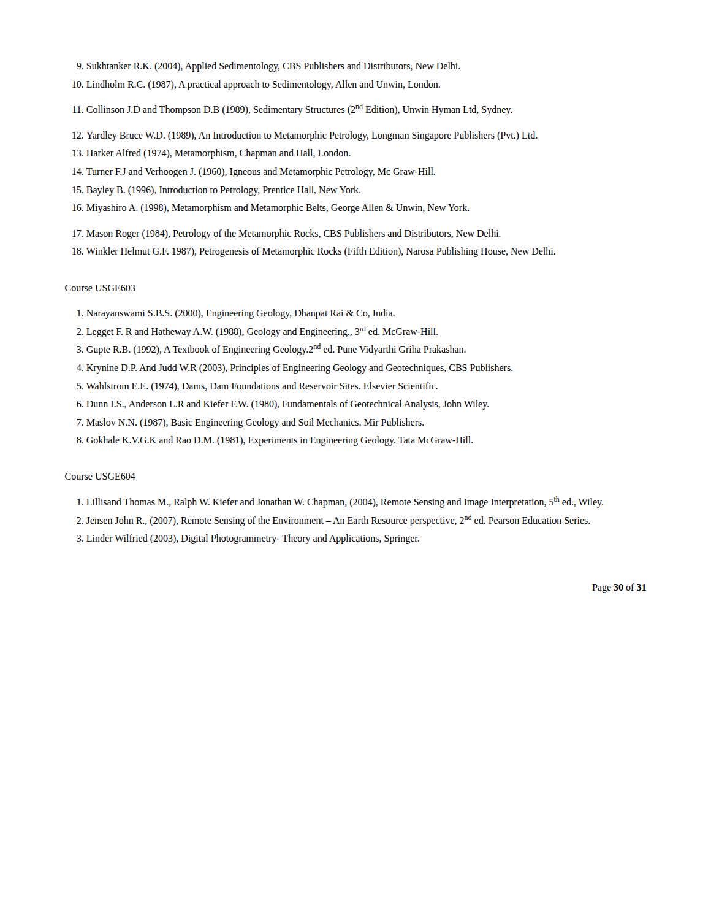Sukhtanker R.K. (2004), Applied Sedimentology, CBS Publishers and Distributors, New Delhi.
Lindholm R.C. (1987), A practical approach to Sedimentology, Allen and Unwin, London.
Collinson J.D and Thompson D.B (1989), Sedimentary Structures (2nd Edition), Unwin Hyman Ltd, Sydney.
Yardley Bruce W.D. (1989), An Introduction to Metamorphic Petrology, Longman Singapore Publishers (Pvt.) Ltd.
Harker Alfred (1974), Metamorphism, Chapman and Hall, London.
Turner F.J and Verhoogen J. (1960), Igneous and Metamorphic Petrology, Mc Graw-Hill.
Bayley B. (1996), Introduction to Petrology, Prentice Hall, New York.
Miyashiro A. (1998), Metamorphism and Metamorphic Belts, George Allen & Unwin, New York.
Mason Roger (1984), Petrology of the Metamorphic Rocks, CBS Publishers and Distributors, New Delhi.
Winkler Helmut G.F. 1987), Petrogenesis of Metamorphic Rocks (Fifth Edition), Narosa Publishing House, New Delhi.
Course USGE603
Narayanswami S.B.S. (2000), Engineering Geology, Dhanpat Rai & Co, India.
Legget F. R and Hatheway A.W. (1988), Geology and Engineering., 3rd ed. McGraw-Hill.
Gupte R.B. (1992), A Textbook of Engineering Geology.2nd ed. Pune Vidyarthi Griha Prakashan.
Krynine D.P. And Judd W.R (2003), Principles of Engineering Geology and Geotechniques, CBS Publishers.
Wahlstrom E.E. (1974), Dams, Dam Foundations and Reservoir Sites. Elsevier Scientific.
Dunn I.S., Anderson L.R and Kiefer F.W. (1980), Fundamentals of Geotechnical Analysis, John Wiley.
Maslov N.N. (1987), Basic Engineering Geology and Soil Mechanics. Mir Publishers.
Gokhale K.V.G.K and Rao D.M. (1981), Experiments in Engineering Geology. Tata McGraw-Hill.
Course USGE604
Lillisand Thomas M., Ralph W. Kiefer and Jonathan W. Chapman, (2004), Remote Sensing and Image Interpretation, 5th ed., Wiley.
Jensen John R., (2007), Remote Sensing of the Environment – An Earth Resource perspective, 2nd ed. Pearson Education Series.
Linder Wilfried (2003), Digital Photogrammetry- Theory and Applications, Springer.
Page 30 of 31